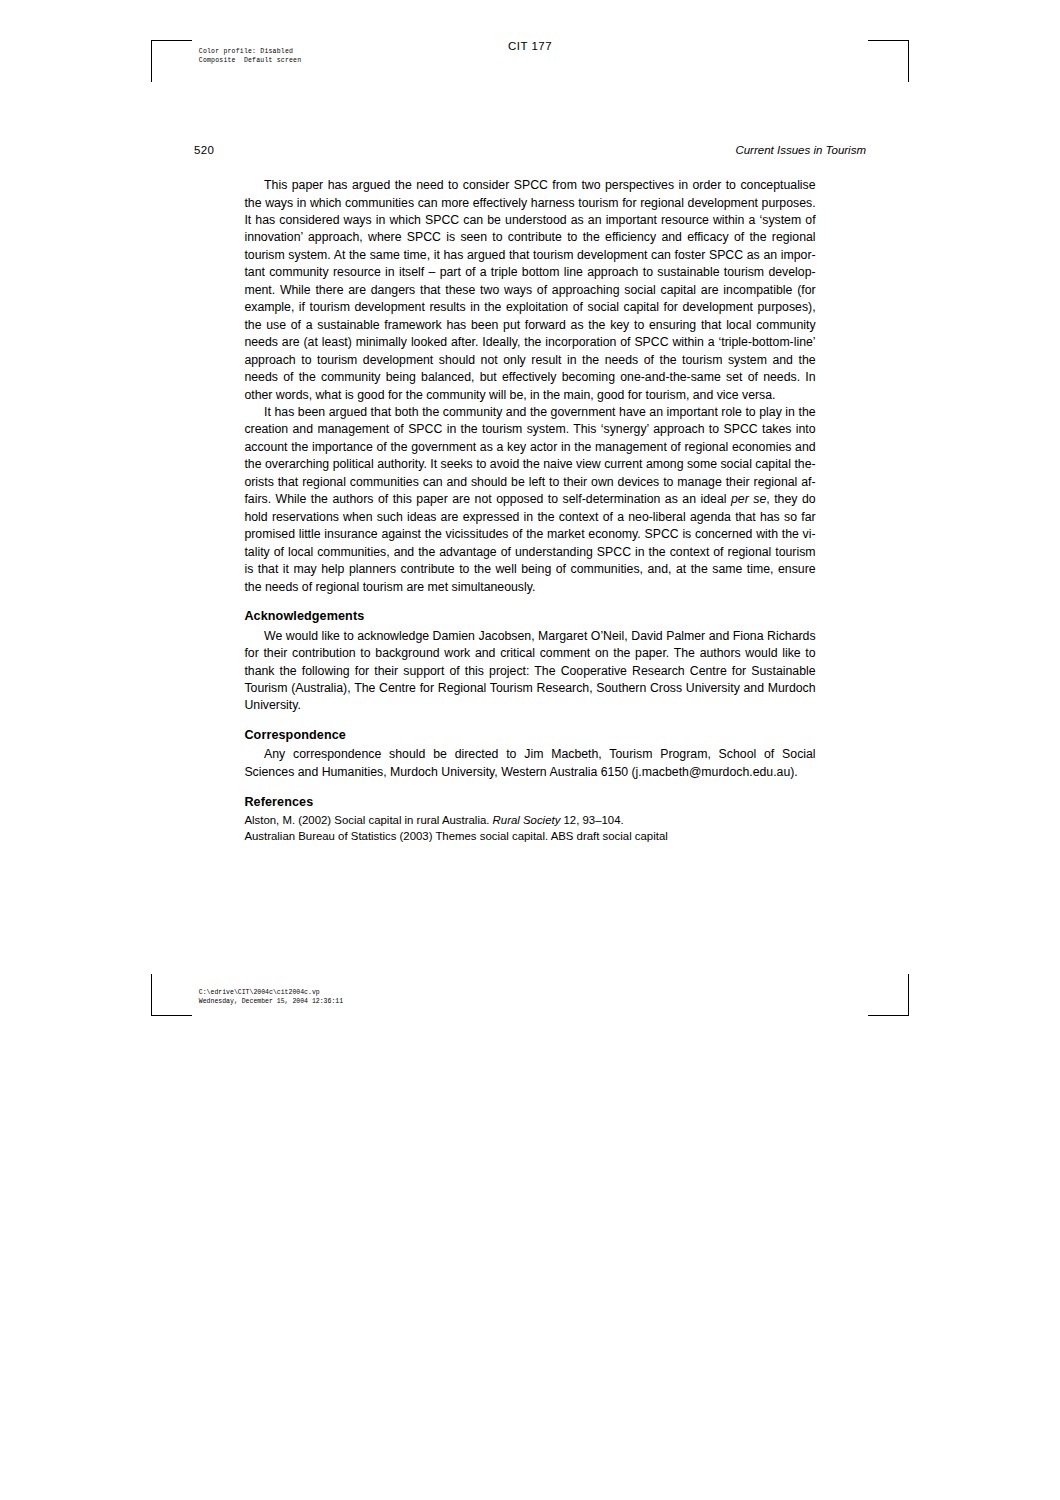Color profile: Disabled Composite Default screen
CIT 177
520 Current Issues in Tourism
This paper has argued the need to consider SPCC from two perspectives in order to conceptualise the ways in which communities can more effectively harness tourism for regional development purposes. It has considered ways in which SPCC can be understood as an important resource within a ‘system of innovation’ approach, where SPCC is seen to contribute to the efficiency and efficacy of the regional tourism system. At the same time, it has argued that tourism development can foster SPCC as an important community resource in itself – part of a triple bottom line approach to sustainable tourism development. While there are dangers that these two ways of approaching social capital are incompatible (for example, if tourism development results in the exploitation of social capital for development purposes), the use of a sustainable framework has been put forward as the key to ensuring that local community needs are (at least) minimally looked after. Ideally, the incorporation of SPCC within a ‘triple-bottom-line’ approach to tourism development should not only result in the needs of the tourism system and the needs of the community being balanced, but effectively becoming one-and-the-same set of needs. In other words, what is good for the community will be, in the main, good for tourism, and vice versa.
It has been argued that both the community and the government have an important role to play in the creation and management of SPCC in the tourism system. This ‘synergy’ approach to SPCC takes into account the importance of the government as a key actor in the management of regional economies and the overarching political authority. It seeks to avoid the naive view current among some social capital theorists that regional communities can and should be left to their own devices to manage their regional affairs. While the authors of this paper are not opposed to self-determination as an ideal per se, they do hold reservations when such ideas are expressed in the context of a neo-liberal agenda that has so far promised little insurance against the vicissitudes of the market economy. SPCC is concerned with the vitality of local communities, and the advantage of understanding SPCC in the context of regional tourism is that it may help planners contribute to the well being of communities, and, at the same time, ensure the needs of regional tourism are met simultaneously.
Acknowledgements
We would like to acknowledge Damien Jacobsen, Margaret O’Neil, David Palmer and Fiona Richards for their contribution to background work and critical comment on the paper. The authors would like to thank the following for their support of this project: The Cooperative Research Centre for Sustainable Tourism (Australia), The Centre for Regional Tourism Research, Southern Cross University and Murdoch University.
Correspondence
Any correspondence should be directed to Jim Macbeth, Tourism Program, School of Social Sciences and Humanities, Murdoch University, Western Australia 6150 (j.macbeth@murdoch.edu.au).
References
Alston, M. (2002) Social capital in rural Australia. Rural Society 12, 93–104.
Australian Bureau of Statistics (2003) Themes social capital. ABS draft social capital
C:\edrive\CIT\2004c\cit2004c.vp Wednesday, December 15, 2004 12:36:11